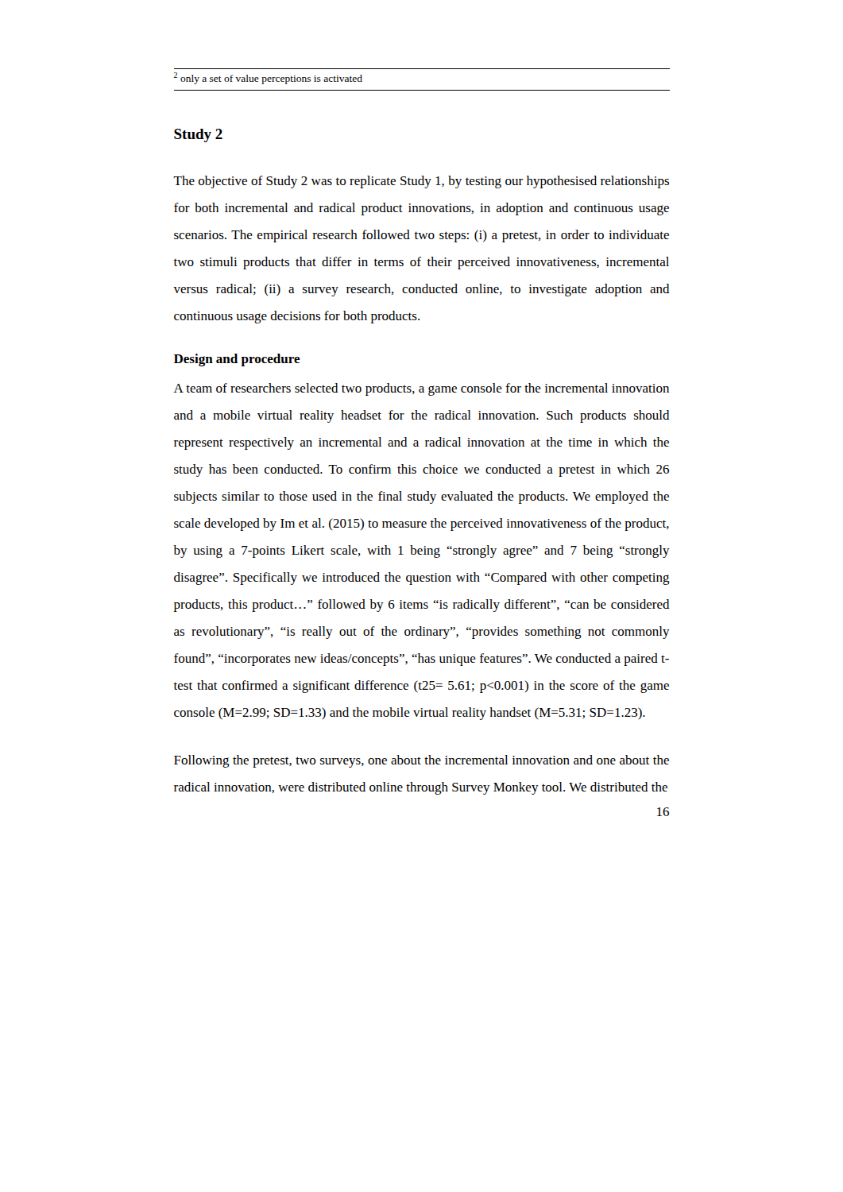2 only a set of value perceptions is activated
Study 2
The objective of Study 2 was to replicate Study 1, by testing our hypothesised relationships for both incremental and radical product innovations, in adoption and continuous usage scenarios. The empirical research followed two steps: (i) a pretest, in order to individuate two stimuli products that differ in terms of their perceived innovativeness, incremental versus radical; (ii) a survey research, conducted online, to investigate adoption and continuous usage decisions for both products.
Design and procedure
A team of researchers selected two products, a game console for the incremental innovation and a mobile virtual reality headset for the radical innovation. Such products should represent respectively an incremental and a radical innovation at the time in which the study has been conducted. To confirm this choice we conducted a pretest in which 26 subjects similar to those used in the final study evaluated the products. We employed the scale developed by Im et al. (2015) to measure the perceived innovativeness of the product, by using a 7-points Likert scale, with 1 being “strongly agree” and 7 being “strongly disagree”. Specifically we introduced the question with “Compared with other competing products, this product…” followed by 6 items “is radically different”, “can be considered as revolutionary”, “is really out of the ordinary”, “provides something not commonly found”, “incorporates new ideas/concepts”, “has unique features”. We conducted a paired t-test that confirmed a significant difference (t25= 5.61; p<0.001) in the score of the game console (M=2.99; SD=1.33) and the mobile virtual reality handset (M=5.31; SD=1.23).
Following the pretest, two surveys, one about the incremental innovation and one about the radical innovation, were distributed online through Survey Monkey tool. We distributed the
16